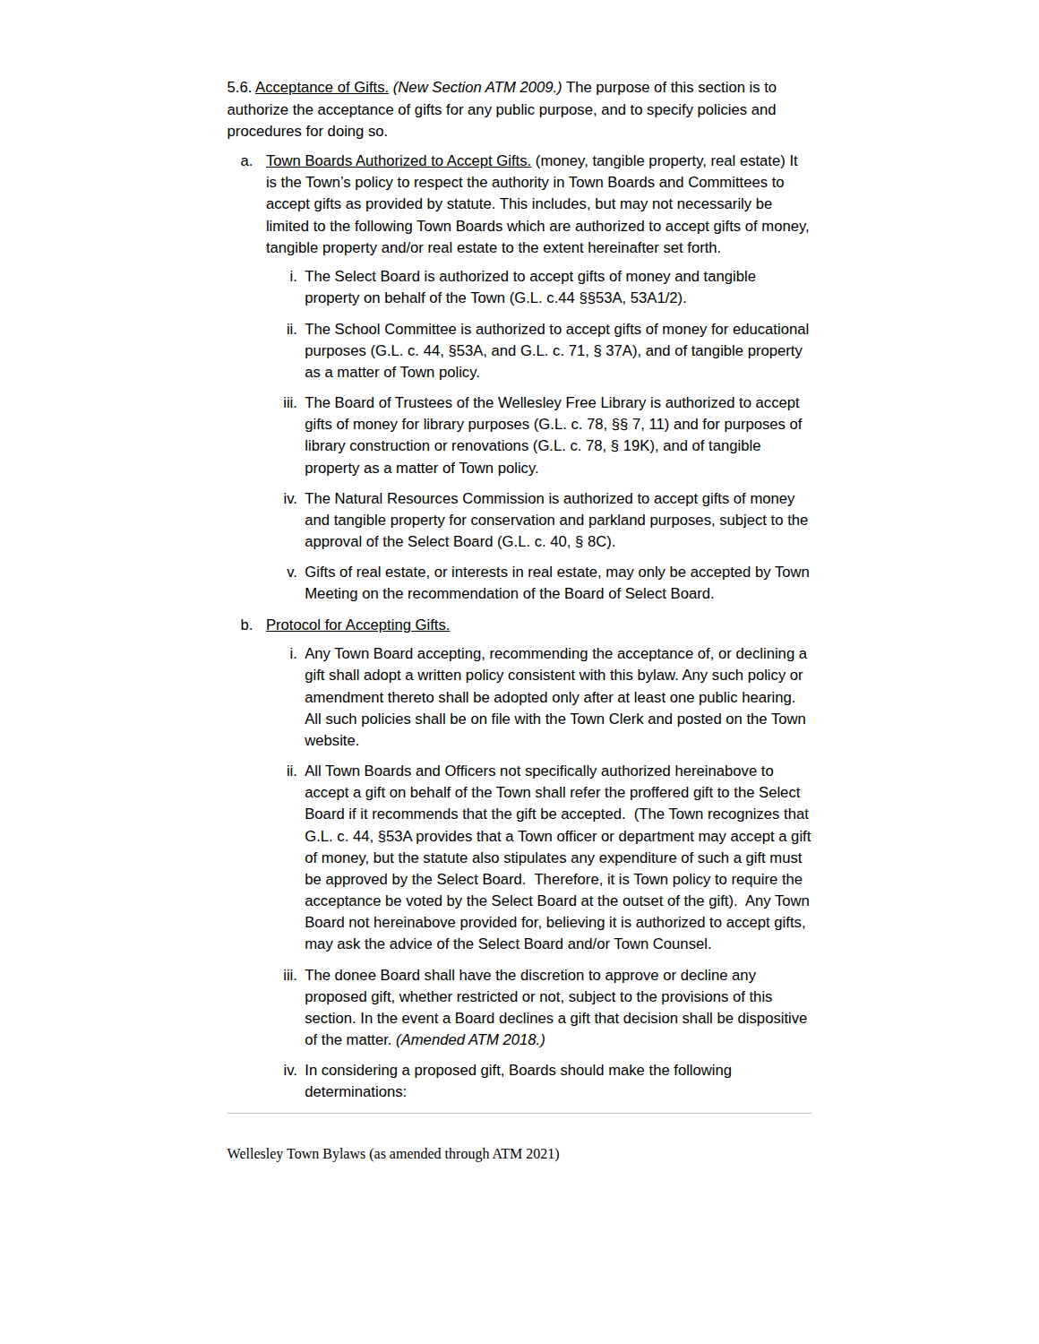5.6. Acceptance of Gifts. (New Section ATM 2009.) The purpose of this section is to authorize the acceptance of gifts for any public purpose, and to specify policies and procedures for doing so.
a.
Town Boards Authorized to Accept Gifts. (money, tangible property, real estate) It is the Town’s policy to respect the authority in Town Boards and Committees to accept gifts as provided by statute. This includes, but may not necessarily be limited to the following Town Boards which are authorized to accept gifts of money, tangible property and/or real estate to the extent hereinafter set forth.
i.
The Select Board is authorized to accept gifts of money and tangible property on behalf of the Town (G.L. c.44 §§53A, 53A1/2).
ii.
The School Committee is authorized to accept gifts of money for educational purposes (G.L. c. 44, §53A, and G.L. c. 71, § 37A), and of tangible property as a matter of Town policy.
iii.
The Board of Trustees of the Wellesley Free Library is authorized to accept gifts of money for library purposes (G.L. c. 78, §§ 7, 11) and for purposes of library construction or renovations (G.L. c. 78, § 19K), and of tangible property as a matter of Town policy.
iv.
The Natural Resources Commission is authorized to accept gifts of money and tangible property for conservation and parkland purposes, subject to the approval of the Select Board (G.L. c. 40, § 8C).
v.
Gifts of real estate, or interests in real estate, may only be accepted by Town Meeting on the recommendation of the Board of Select Board.
b.
Protocol for Accepting Gifts.
i.
Any Town Board accepting, recommending the acceptance of, or declining a gift shall adopt a written policy consistent with this bylaw. Any such policy or amendment thereto shall be adopted only after at least one public hearing. All such policies shall be on file with the Town Clerk and posted on the Town website.
ii.
All Town Boards and Officers not specifically authorized hereinabove to accept a gift on behalf of the Town shall refer the proffered gift to the Select Board if it recommends that the gift be accepted. (The Town recognizes that G.L. c. 44, §53A provides that a Town officer or department may accept a gift of money, but the statute also stipulates any expenditure of such a gift must be approved by the Select Board. Therefore, it is Town policy to require the acceptance be voted by the Select Board at the outset of the gift). Any Town Board not hereinabove provided for, believing it is authorized to accept gifts, may ask the advice of the Select Board and/or Town Counsel.
iii.
The donee Board shall have the discretion to approve or decline any proposed gift, whether restricted or not, subject to the provisions of this section. In the event a Board declines a gift that decision shall be dispositive of the matter. (Amended ATM 2018.)
iv.
In considering a proposed gift, Boards should make the following determinations:
Wellesley Town Bylaws (as amended through ATM 2021)